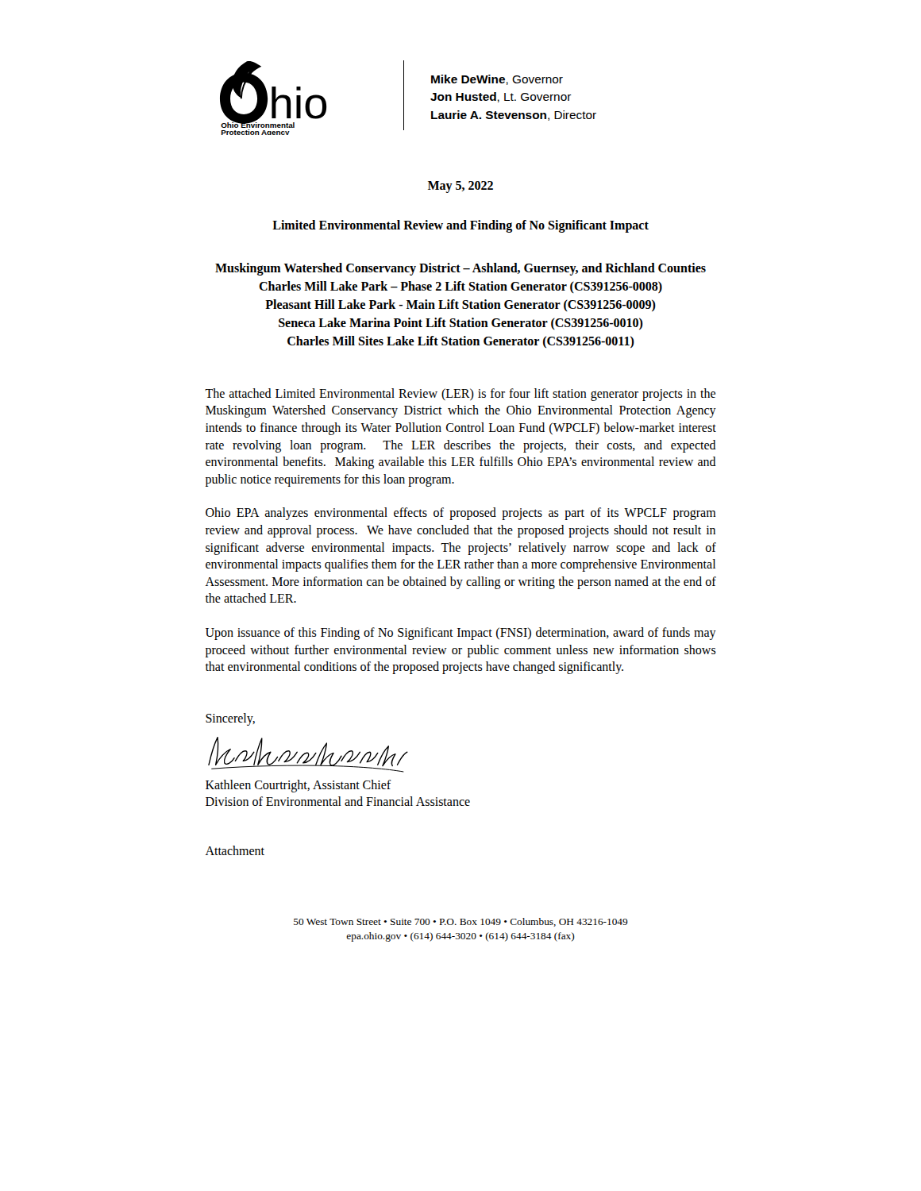hio Ohio Environmental Protection Agency
Mike DeWine, Governor
Jon Husted, Lt. Governor
Laurie A. Stevenson, Director
May 5, 2022
Limited Environmental Review and Finding of No Significant Impact
Muskingum Watershed Conservancy District – Ashland, Guernsey, and Richland Counties
Charles Mill Lake Park – Phase 2 Lift Station Generator (CS391256-0008)
Pleasant Hill Lake Park - Main Lift Station Generator (CS391256-0009)
Seneca Lake Marina Point Lift Station Generator (CS391256-0010)
Charles Mill Sites Lake Lift Station Generator (CS391256-0011)
The attached Limited Environmental Review (LER) is for four lift station generator projects in the Muskingum Watershed Conservancy District which the Ohio Environmental Protection Agency intends to finance through its Water Pollution Control Loan Fund (WPCLF) below-market interest rate revolving loan program. The LER describes the projects, their costs, and expected environmental benefits. Making available this LER fulfills Ohio EPA’s environmental review and public notice requirements for this loan program.
Ohio EPA analyzes environmental effects of proposed projects as part of its WPCLF program review and approval process. We have concluded that the proposed projects should not result in significant adverse environmental impacts. The projects’ relatively narrow scope and lack of environmental impacts qualifies them for the LER rather than a more comprehensive Environmental Assessment. More information can be obtained by calling or writing the person named at the end of the attached LER.
Upon issuance of this Finding of No Significant Impact (FNSI) determination, award of funds may proceed without further environmental review or public comment unless new information shows that environmental conditions of the proposed projects have changed significantly.
Sincerely,
Kathleen Courtright, Assistant Chief
Division of Environmental and Financial Assistance
Attachment
50 West Town Street • Suite 700 • P.O. Box 1049 • Columbus, OH 43216-1049
epa.ohio.gov • (614) 644-3020 • (614) 644-3184 (fax)